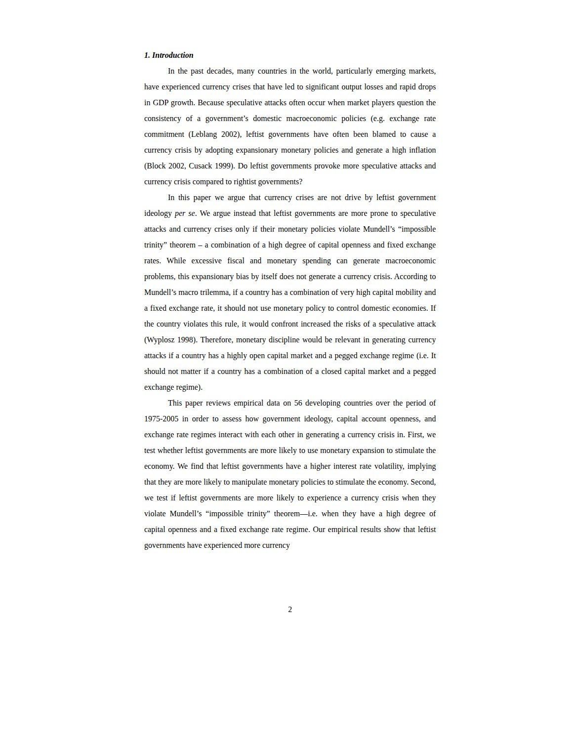1. Introduction
In the past decades, many countries in the world, particularly emerging markets, have experienced currency crises that have led to significant output losses and rapid drops in GDP growth. Because speculative attacks often occur when market players question the consistency of a government’s domestic macroeconomic policies (e.g. exchange rate commitment (Leblang 2002), leftist governments have often been blamed to cause a currency crisis by adopting expansionary monetary policies and generate a high inflation (Block 2002, Cusack 1999). Do leftist governments provoke more speculative attacks and currency crisis compared to rightist governments?
In this paper we argue that currency crises are not drive by leftist government ideology per se. We argue instead that leftist governments are more prone to speculative attacks and currency crises only if their monetary policies violate Mundell’s “impossible trinity” theorem – a combination of a high degree of capital openness and fixed exchange rates. While excessive fiscal and monetary spending can generate macroeconomic problems, this expansionary bias by itself does not generate a currency crisis. According to Mundell’s macro trilemma, if a country has a combination of very high capital mobility and a fixed exchange rate, it should not use monetary policy to control domestic economies. If the country violates this rule, it would confront increased the risks of a speculative attack (Wyplosz 1998). Therefore, monetary discipline would be relevant in generating currency attacks if a country has a highly open capital market and a pegged exchange regime (i.e. It should not matter if a country has a combination of a closed capital market and a pegged exchange regime).
This paper reviews empirical data on 56 developing countries over the period of 1975-2005 in order to assess how government ideology, capital account openness, and exchange rate regimes interact with each other in generating a currency crisis in. First, we test whether leftist governments are more likely to use monetary expansion to stimulate the economy. We find that leftist governments have a higher interest rate volatility, implying that they are more likely to manipulate monetary policies to stimulate the economy. Second, we test if leftist governments are more likely to experience a currency crisis when they violate Mundell’s “impossible trinity” theorem—i.e. when they have a high degree of capital openness and a fixed exchange rate regime. Our empirical results show that leftist governments have experienced more currency
2